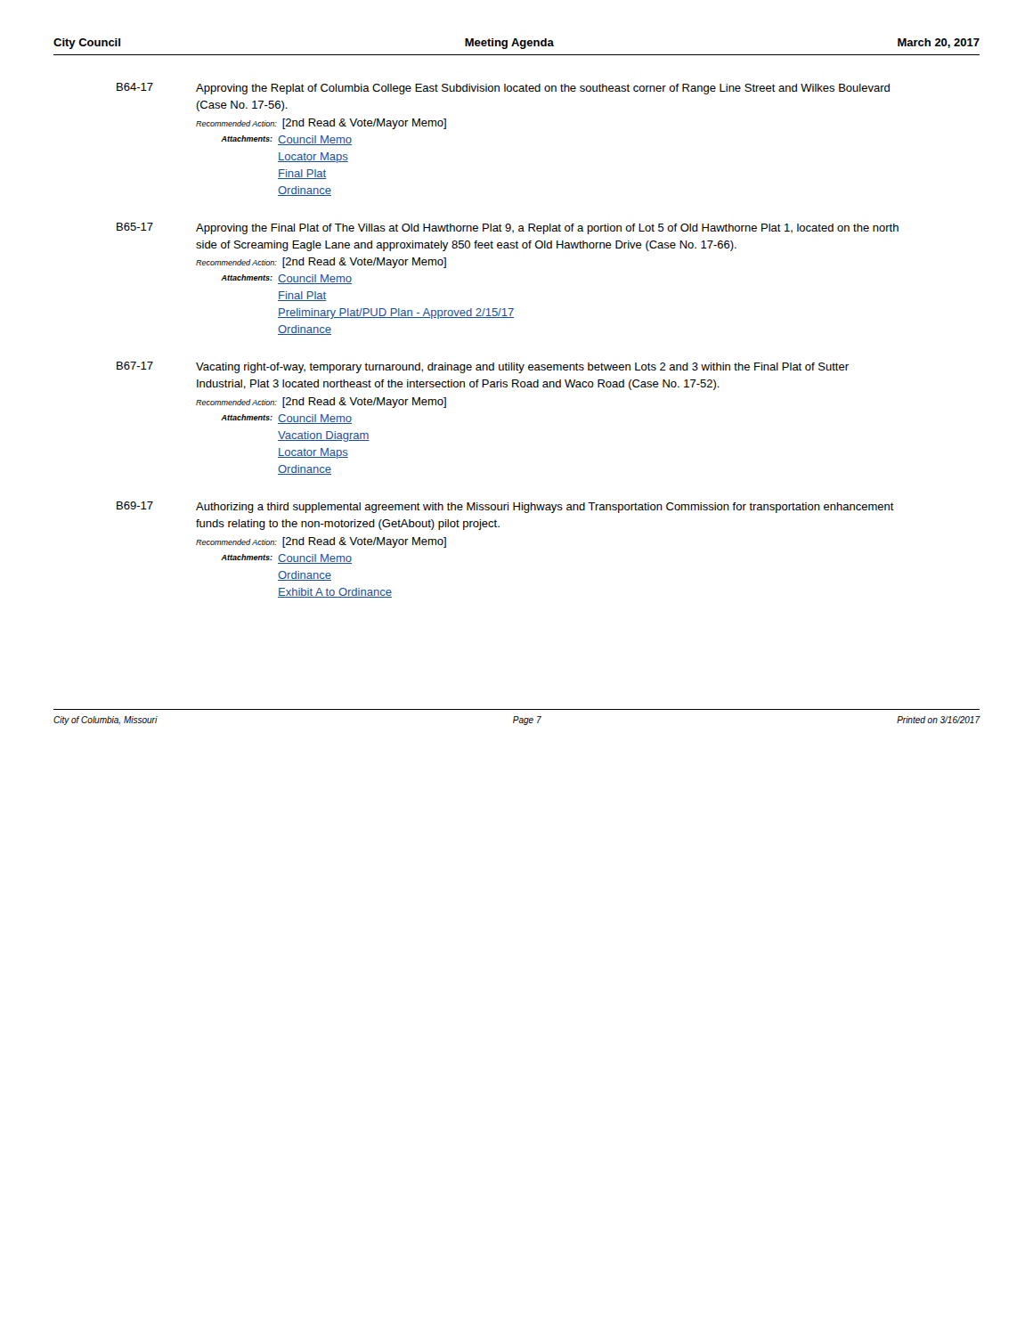City Council
Meeting Agenda
March 20, 2017
B64-17
Approving the Replat of Columbia College East Subdivision located on the southeast corner of Range Line Street and Wilkes Boulevard (Case No. 17-56).
Recommended Action: [2nd Read & Vote/Mayor Memo]
Attachments:
Council Memo Locator Maps Final Plat Ordinance
B65-17
Approving the Final Plat of The Villas at Old Hawthorne Plat 9, a Replat of a portion of Lot 5 of Old Hawthorne Plat 1, located on the north side of Screaming Eagle Lane and approximately 850 feet east of Old Hawthorne Drive (Case No. 17-66).
Recommended Action: [2nd Read & Vote/Mayor Memo]
Attachments:
Council Memo Final Plat Preliminary Plat/PUD Plan - Approved 2/15/17 Ordinance
B67-17
Vacating right-of-way, temporary turnaround, drainage and utility easements between Lots 2 and 3 within the Final Plat of Sutter Industrial, Plat 3 located northeast of the intersection of Paris Road and Waco Road (Case No. 17-52).
Recommended Action: [2nd Read & Vote/Mayor Memo]
Attachments:
Council Memo Vacation Diagram Locator Maps Ordinance
B69-17
Authorizing a third supplemental agreement with the Missouri Highways and Transportation Commission for transportation enhancement funds relating to the non-motorized (GetAbout) pilot project.
Recommended Action: [2nd Read & Vote/Mayor Memo]
Attachments:
Council Memo Ordinance Exhibit A to Ordinance
City of Columbia, Missouri
Page 7
Printed on 3/16/2017